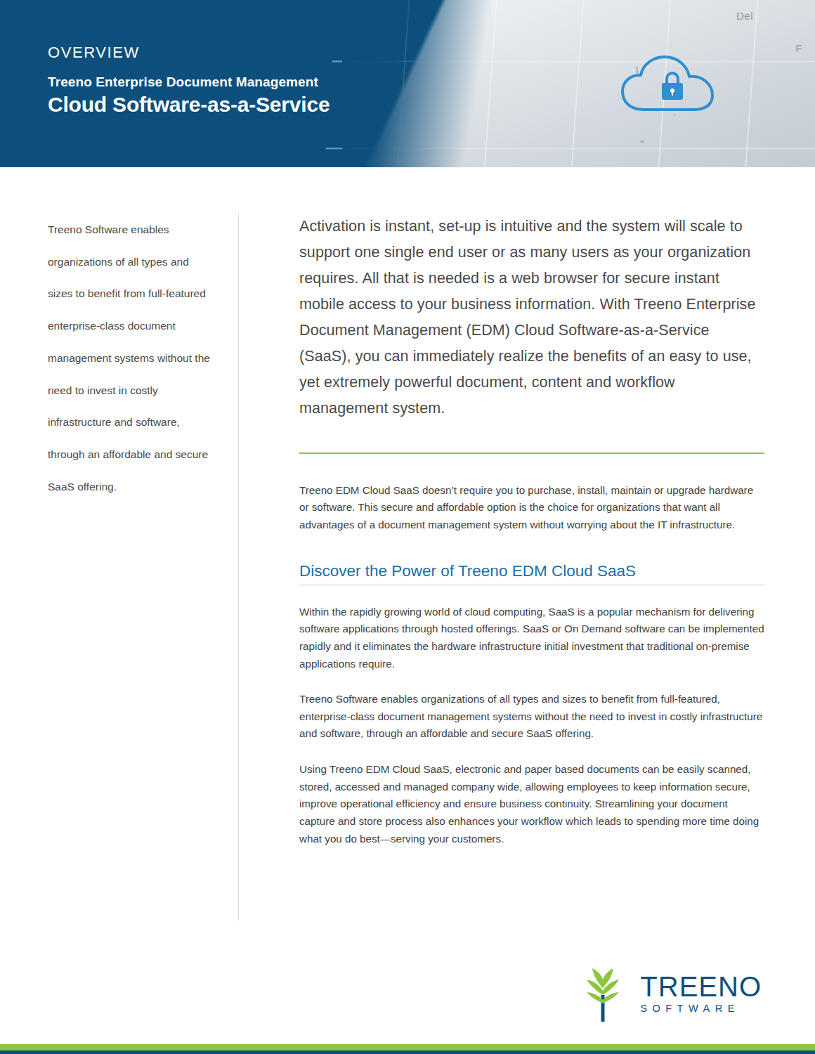Del F } " :
OVERVIEW
Treeno Enterprise Document Management
Cloud Software-as-a-Service
Treeno Software enables organizations of all types and sizes to benefit from full-featured enterprise-class document management systems without the need to invest in costly infrastructure and software, through an affordable and secure SaaS offering.
Activation is instant, set-up is intuitive and the system will scale to support one single end user or as many users as your organization requires. All that is needed is a web browser for secure instant mobile access to your business information. With Treeno Enterprise Document Management (EDM) Cloud Software-as-a-Service (SaaS), you can immediately realize the benefits of an easy to use, yet extremely powerful document, content and workflow management system.
Treeno EDM Cloud SaaS doesn’t require you to purchase, install, maintain or upgrade hardware or software. This secure and affordable option is the choice for organizations that want all advantages of a document management system without worrying about the IT infrastructure.
Discover the Power of Treeno EDM Cloud SaaS
Within the rapidly growing world of cloud computing, SaaS is a popular mechanism for delivering software applications through hosted offerings. SaaS or On Demand software can be implemented rapidly and it eliminates the hardware infrastructure initial investment that traditional on-premise applications require.
Treeno Software enables organizations of all types and sizes to benefit from full-featured, enterprise-class document management systems without the need to invest in costly infrastructure and software, through an affordable and secure SaaS offering.
Using Treeno EDM Cloud SaaS, electronic and paper based documents can be easily scanned, stored, accessed and managed company wide, allowing employees to keep information secure, improve operational efficiency and ensure business continuity. Streamlining your document capture and store process also enhances your workflow which leads to spending more time doing what you do best—serving your customers.
TREENO
SOFTWARE